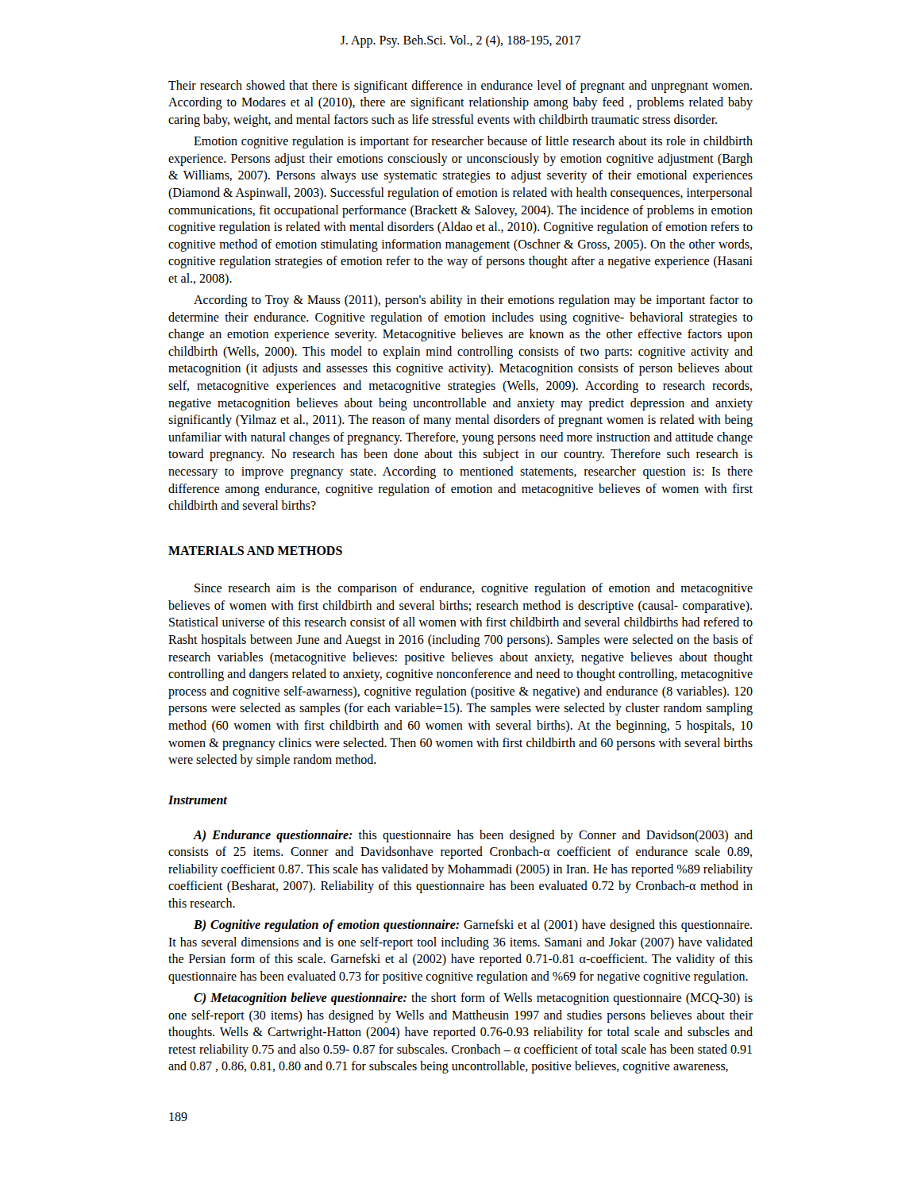J. App. Psy. Beh.Sci. Vol., 2 (4), 188-195, 2017
Their research showed that there is significant difference in endurance level of pregnant and unpregnant women. According to Modares et al (2010), there are significant relationship among baby feed , problems related baby caring baby, weight, and mental factors such as life stressful events with childbirth traumatic stress disorder.
Emotion cognitive regulation is important for researcher because of little research about its role in childbirth experience. Persons adjust their emotions consciously or unconsciously by emotion cognitive adjustment (Bargh & Williams, 2007). Persons always use systematic strategies to adjust severity of their emotional experiences (Diamond & Aspinwall, 2003). Successful regulation of emotion is related with health consequences, interpersonal communications, fit occupational performance (Brackett & Salovey, 2004). The incidence of problems in emotion cognitive regulation is related with mental disorders (Aldao et al., 2010). Cognitive regulation of emotion refers to cognitive method of emotion stimulating information management (Oschner & Gross, 2005). On the other words, cognitive regulation strategies of emotion refer to the way of persons thought after a negative experience (Hasani et al., 2008).
According to Troy & Mauss (2011), person's ability in their emotions regulation may be important factor to determine their endurance. Cognitive regulation of emotion includes using cognitive- behavioral strategies to change an emotion experience severity. Metacognitive believes are known as the other effective factors upon childbirth (Wells, 2000). This model to explain mind controlling consists of two parts: cognitive activity and metacognition (it adjusts and assesses this cognitive activity). Metacognition consists of person believes about self, metacognitive experiences and metacognitive strategies (Wells, 2009). According to research records, negative metacognition believes about being uncontrollable and anxiety may predict depression and anxiety significantly (Yilmaz et al., 2011). The reason of many mental disorders of pregnant women is related with being unfamiliar with natural changes of pregnancy. Therefore, young persons need more instruction and attitude change toward pregnancy. No research has been done about this subject in our country. Therefore such research is necessary to improve pregnancy state. According to mentioned statements, researcher question is: Is there difference among endurance, cognitive regulation of emotion and metacognitive believes of women with first childbirth and several births?
Materials and Methods
Since research aim is the comparison of endurance, cognitive regulation of emotion and metacognitive believes of women with first childbirth and several births; research method is descriptive (causal- comparative). Statistical universe of this research consist of all women with first childbirth and several childbirths had refered to Rasht hospitals between June and Auegst in 2016 (including 700 persons). Samples were selected on the basis of research variables (metacognitive believes: positive believes about anxiety, negative believes about thought controlling and dangers related to anxiety, cognitive nonconference and need to thought controlling, metacognitive process and cognitive self-awarness), cognitive regulation (positive & negative) and endurance (8 variables). 120 persons were selected as samples (for each variable=15). The samples were selected by cluster random sampling method (60 women with first childbirth and 60 women with several births). At the beginning, 5 hospitals, 10 women & pregnancy clinics were selected. Then 60 women with first childbirth and 60 persons with several births were selected by simple random method.
Instrument
A) Endurance questionnaire: this questionnaire has been designed by Conner and Davidson(2003) and consists of 25 items. Conner and Davidsonhave reported Cronbach-α coefficient of endurance scale 0.89, reliability coefficient 0.87. This scale has validated by Mohammadi (2005) in Iran. He has reported %89 reliability coefficient (Besharat, 2007). Reliability of this questionnaire has been evaluated 0.72 by Cronbach-α method in this research.
B) Cognitive regulation of emotion questionnaire: Garnefski et al (2001) have designed this questionnaire. It has several dimensions and is one self-report tool including 36 items. Samani and Jokar (2007) have validated the Persian form of this scale. Garnefski et al (2002) have reported 0.71-0.81 α-coefficient. The validity of this questionnaire has been evaluated 0.73 for positive cognitive regulation and %69 for negative cognitive regulation.
C) Metacognition believe questionnaire: the short form of Wells metacognition questionnaire (MCQ-30) is one self-report (30 items) has designed by Wells and Mattheusin 1997 and studies persons believes about their thoughts. Wells & Cartwright-Hatton (2004) have reported 0.76-0.93 reliability for total scale and subscles and retest reliability 0.75 and also 0.59- 0.87 for subscales. Cronbach – α coefficient of total scale has been stated 0.91 and 0.87 , 0.86, 0.81, 0.80 and 0.71 for subscales being uncontrollable, positive believes, cognitive awareness,
189